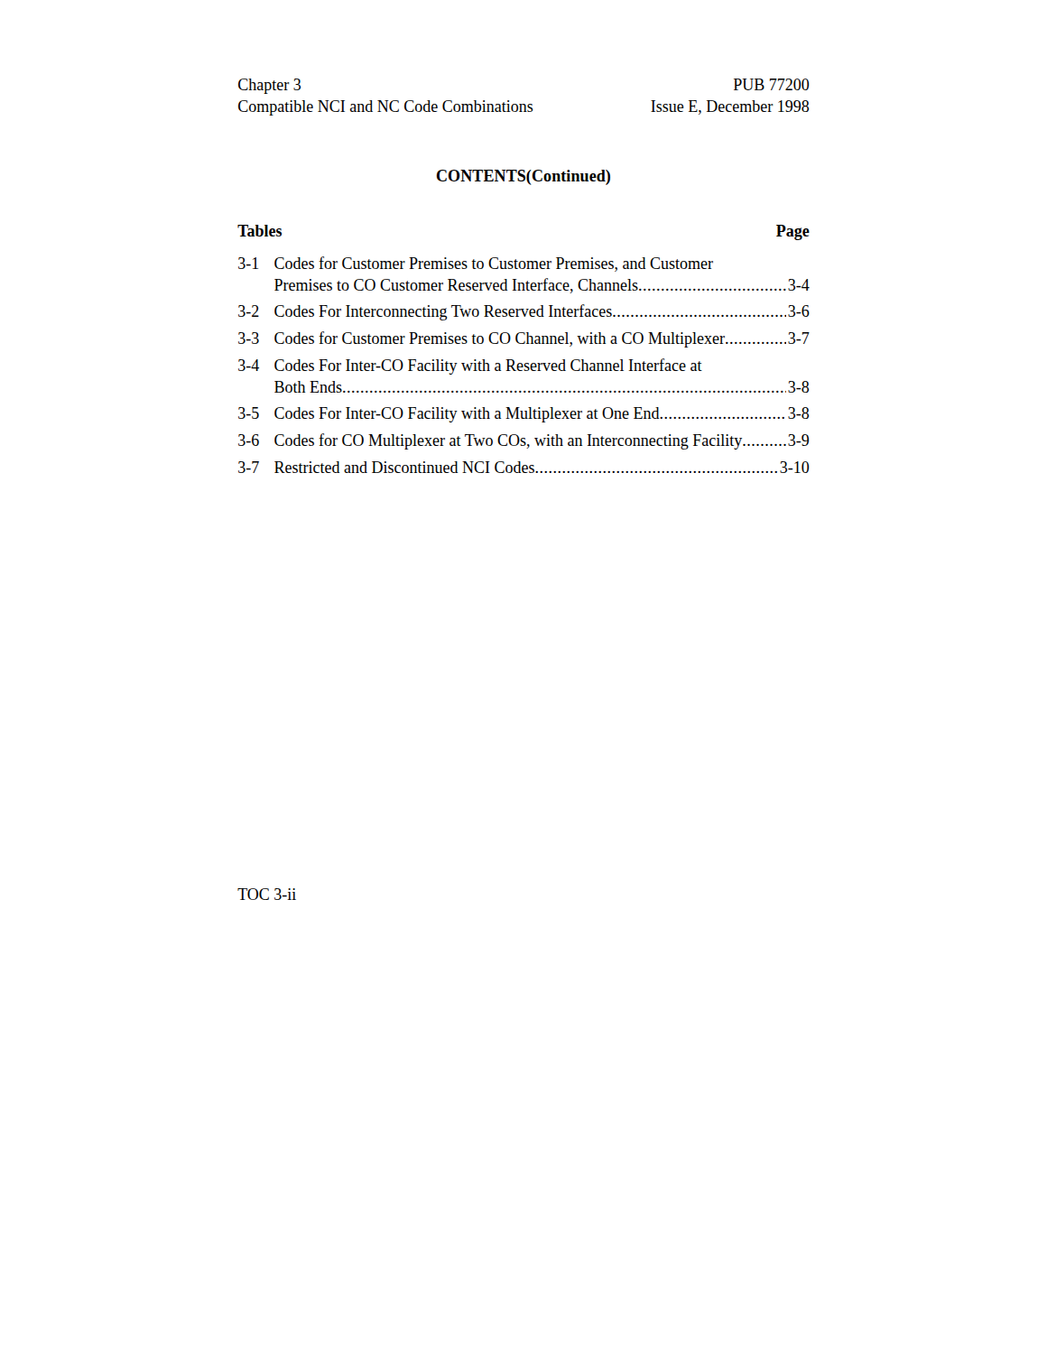| Chapter 3 | PUB 77200 |
| Compatible NCI and NC Code Combinations | Issue E, December 1998 |
CONTENTS(Continued)
| Tables | Page |
3-1 Codes for Customer Premises to Customer Premises, and Customer
Premises to CO Customer Reserved Interface, Channels 3-4
3-2 Codes For Interconnecting Two Reserved Interfaces 3-6
3-3 Codes for Customer Premises to CO Channel, with a CO Multiplexer 3-7
3-4 Codes For Inter-CO Facility with a Reserved Channel Interface at
Both Ends 3-8
3-5 Codes For Inter-CO Facility with a Multiplexer at One End 3-8
3-6 Codes for CO Multiplexer at Two COs, with an Interconnecting Facility 3-9
3-7 Restricted and Discontinued NCI Codes 3-10
TOC 3-ii